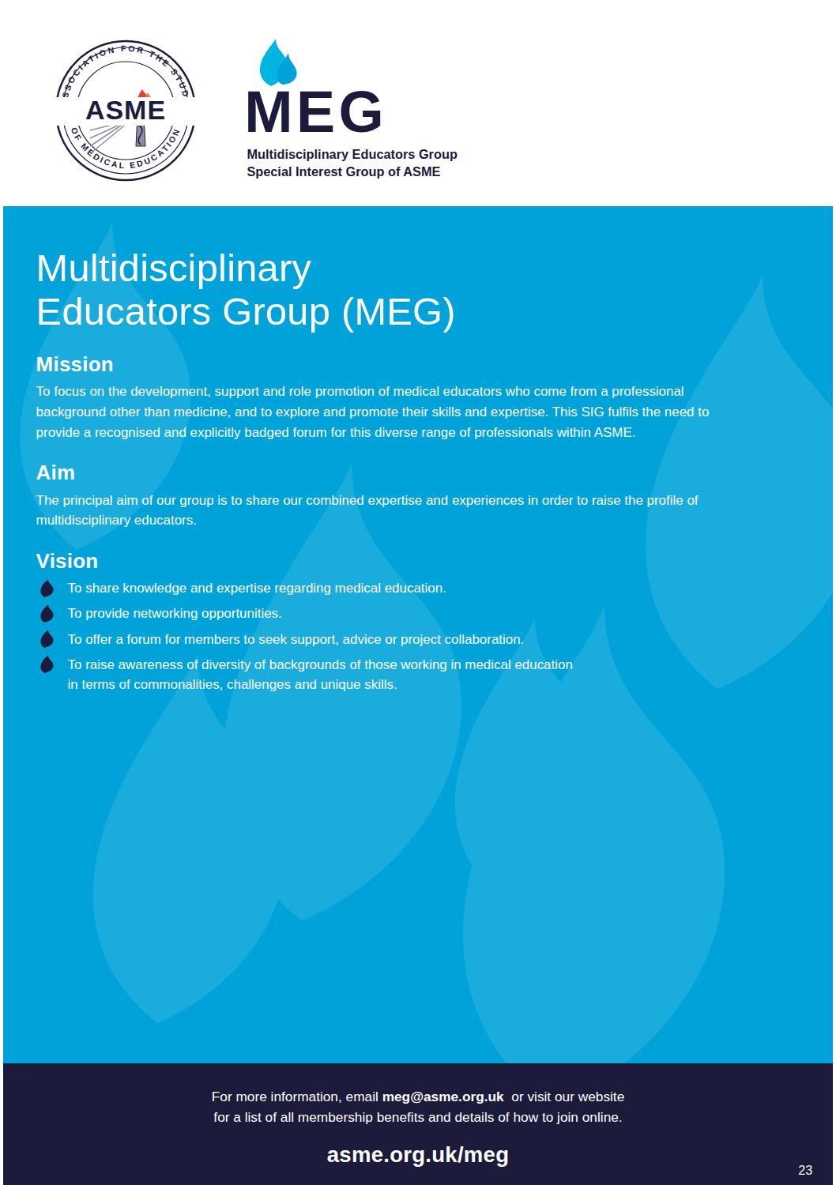ASSOCIATION FOR THE STUDY OF MEDICAL EDUCATION ASME
MEG
Multidisciplinary Educators Group
Special Interest Group of ASME
Multidisciplinary
Educators Group (MEG)
Mission
To focus on the development, support and role promotion of medical educators who come from a professional background other than medicine, and to explore and promote their skills and expertise. This SIG fulfils the need to provide a recognised and explicitly badged forum for this diverse range of professionals within ASME.
Aim
The principal aim of our group is to share our combined expertise and experiences in order to raise the profile of multidisciplinary educators.
Vision
To share knowledge and expertise regarding medical education.
To provide networking opportunities.
To offer a forum for members to seek support, advice or project collaboration.
To raise awareness of diversity of backgrounds of those working in medical education in terms of commonalities, challenges and unique skills.
For more information, email meg@asme.org.uk or visit our website
for a list of all membership benefits and details of how to join online.
asme.org.uk/meg 23